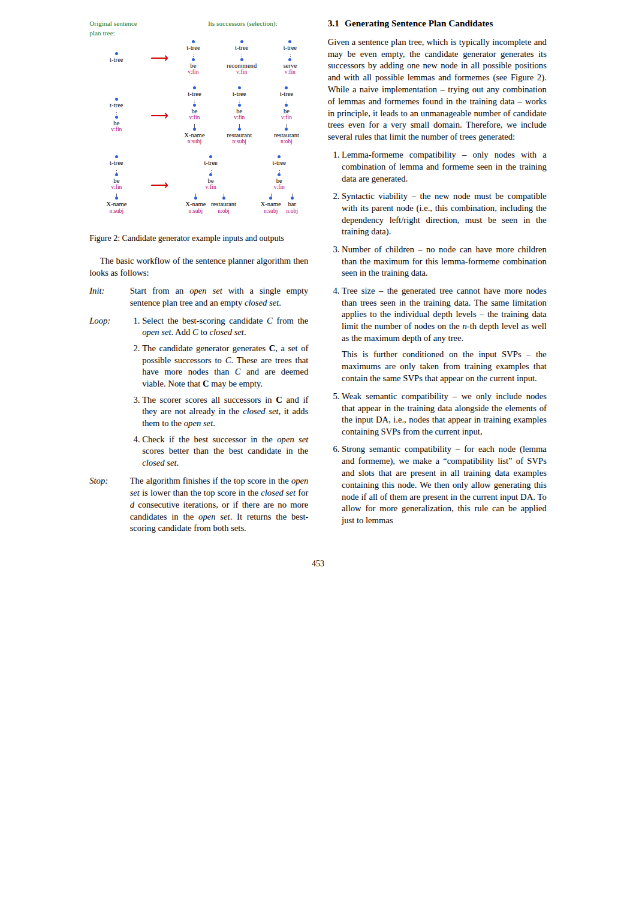Original sentence
plan tree: Its successors (selection):
t-tree
⟶
t-tree
be v:fin
t-tree
recommend v:fin
t-tree
serve v:fin
t-tree
be v:fin
⟶
t-tree
be v:fin
X-name n:subj
t-tree
be v:fin
restaurant n:subj
t-tree
be v:fin
restaurant n:obj
t-tree
be v:fin
X-name n:subj
⟶
t-tree
be v:fin
X-name n:subj
restaurant n:obj
t-tree
be v:fin
X-name n:subj
bar n:obj
Figure 2: Candidate generator example inputs and outputs
The basic workflow of the sentence planner algorithm then looks as follows:
Init:
Start from an open set with a single empty sentence plan tree and an empty closed set.
Loop:
Select the best-scoring candidate C from the open set. Add C to closed set.
The candidate generator generates C, a set of possible successors to C. These are trees that have more nodes than C and are deemed viable. Note that C may be empty.
The scorer scores all successors in C and if they are not already in the closed set, it adds them to the open set.
Check if the best successor in the open set scores better than the best candidate in the closed set.
Stop:
The algorithm finishes if the top score in the open set is lower than the top score in the closed set for d consecutive iterations, or if there are no more candidates in the open set. It returns the best-scoring candidate from both sets.
3.1 Generating Sentence Plan Candidates
Given a sentence plan tree, which is typically incomplete and may be even empty, the candidate generator generates its successors by adding one new node in all possible positions and with all possible lemmas and formemes (see Figure 2). While a naive implementation – trying out any combination of lemmas and formemes found in the training data – works in principle, it leads to an unmanageable number of candidate trees even for a very small domain. Therefore, we include several rules that limit the number of trees generated:
Lemma-formeme compatibility – only nodes with a combination of lemma and formeme seen in the training data are generated.
Syntactic viability – the new node must be compatible with its parent node (i.e., this combination, including the dependency left/right direction, must be seen in the training data).
Number of children – no node can have more children than the maximum for this lemma-formeme combination seen in the training data.
Tree size – the generated tree cannot have more nodes than trees seen in the training data. The same limitation applies to the individual depth levels – the training data limit the number of nodes on the n-th depth level as well as the maximum depth of any tree.
This is further conditioned on the input SVPs – the maximums are only taken from training examples that contain the same SVPs that appear on the current input.
Weak semantic compatibility – we only include nodes that appear in the training data alongside the elements of the input DA, i.e., nodes that appear in training examples containing SVPs from the current input,
Strong semantic compatibility – for each node (lemma and formeme), we make a “compatibility list” of SVPs and slots that are present in all training data examples containing this node. We then only allow generating this node if all of them are present in the current input DA. To allow for more generalization, this rule can be applied just to lemmas
453